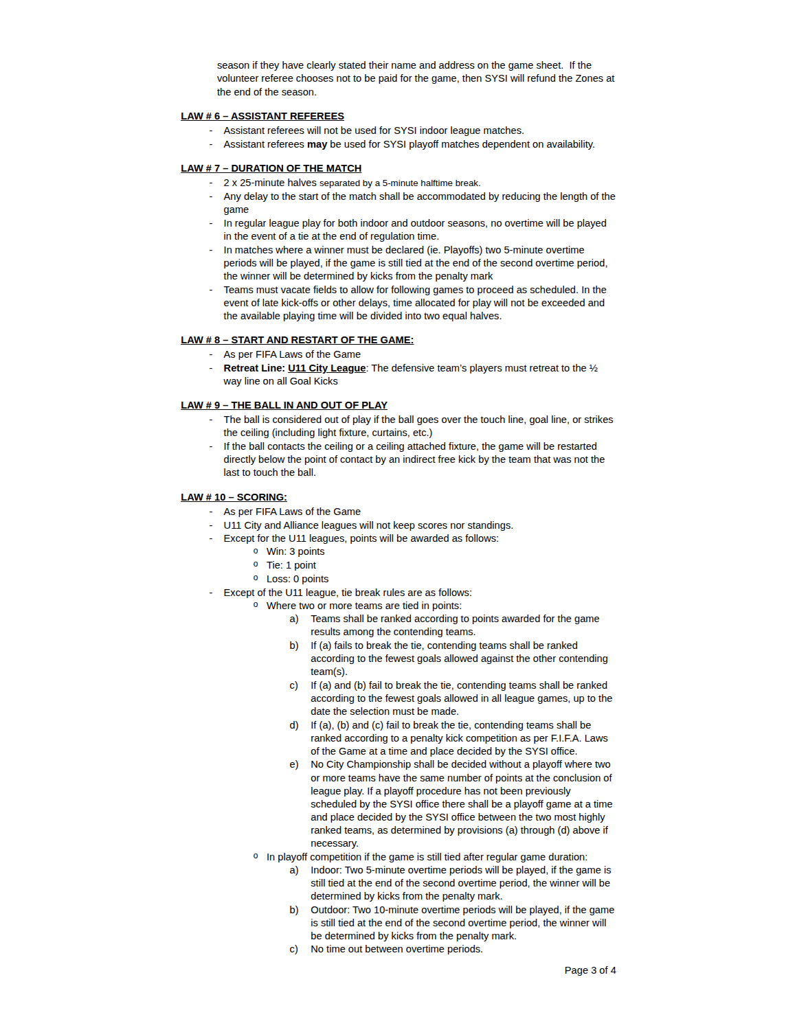season if they have clearly stated their name and address on the game sheet. If the volunteer referee chooses not to be paid for the game, then SYSI will refund the Zones at the end of the season.
LAW # 6 – ASSISTANT REFEREES
Assistant referees will not be used for SYSI indoor league matches.
Assistant referees may be used for SYSI playoff matches dependent on availability.
LAW # 7 – DURATION OF THE MATCH
2 x 25-minute halves separated by a 5-minute halftime break.
Any delay to the start of the match shall be accommodated by reducing the length of the game
In regular league play for both indoor and outdoor seasons, no overtime will be played in the event of a tie at the end of regulation time.
In matches where a winner must be declared (ie. Playoffs) two 5-minute overtime periods will be played, if the game is still tied at the end of the second overtime period, the winner will be determined by kicks from the penalty mark
Teams must vacate fields to allow for following games to proceed as scheduled. In the event of late kick-offs or other delays, time allocated for play will not be exceeded and the available playing time will be divided into two equal halves.
LAW # 8 – START AND RESTART OF THE GAME:
As per FIFA Laws of the Game
Retreat Line: U11 City League: The defensive team’s players must retreat to the ½ way line on all Goal Kicks
LAW # 9 – THE BALL IN AND OUT OF PLAY
The ball is considered out of play if the ball goes over the touch line, goal line, or strikes the ceiling (including light fixture, curtains, etc.)
If the ball contacts the ceiling or a ceiling attached fixture, the game will be restarted directly below the point of contact by an indirect free kick by the team that was not the last to touch the ball.
LAW # 10 – SCORING:
As per FIFA Laws of the Game
U11 City and Alliance leagues will not keep scores nor standings.
Except for the U11 leagues, points will be awarded as follows:
Win: 3 points
Tie: 1 point
Loss: 0 points
Except of the U11 league, tie break rules are as follows:
Where two or more teams are tied in points:
Teams shall be ranked according to points awarded for the game results among the contending teams.
If (a) fails to break the tie, contending teams shall be ranked according to the fewest goals allowed against the other contending team(s).
If (a) and (b) fail to break the tie, contending teams shall be ranked according to the fewest goals allowed in all league games, up to the date the selection must be made.
If (a), (b) and (c) fail to break the tie, contending teams shall be ranked according to a penalty kick competition as per F.I.F.A. Laws of the Game at a time and place decided by the SYSI office.
No City Championship shall be decided without a playoff where two or more teams have the same number of points at the conclusion of league play. If a playoff procedure has not been previously scheduled by the SYSI office there shall be a playoff game at a time and place decided by the SYSI office between the two most highly ranked teams, as determined by provisions (a) through (d) above if necessary.
In playoff competition if the game is still tied after regular game duration:
Indoor: Two 5-minute overtime periods will be played, if the game is still tied at the end of the second overtime period, the winner will be determined by kicks from the penalty mark.
Outdoor: Two 10-minute overtime periods will be played, if the game is still tied at the end of the second overtime period, the winner will be determined by kicks from the penalty mark.
No time out between overtime periods.
Page 3 of 4